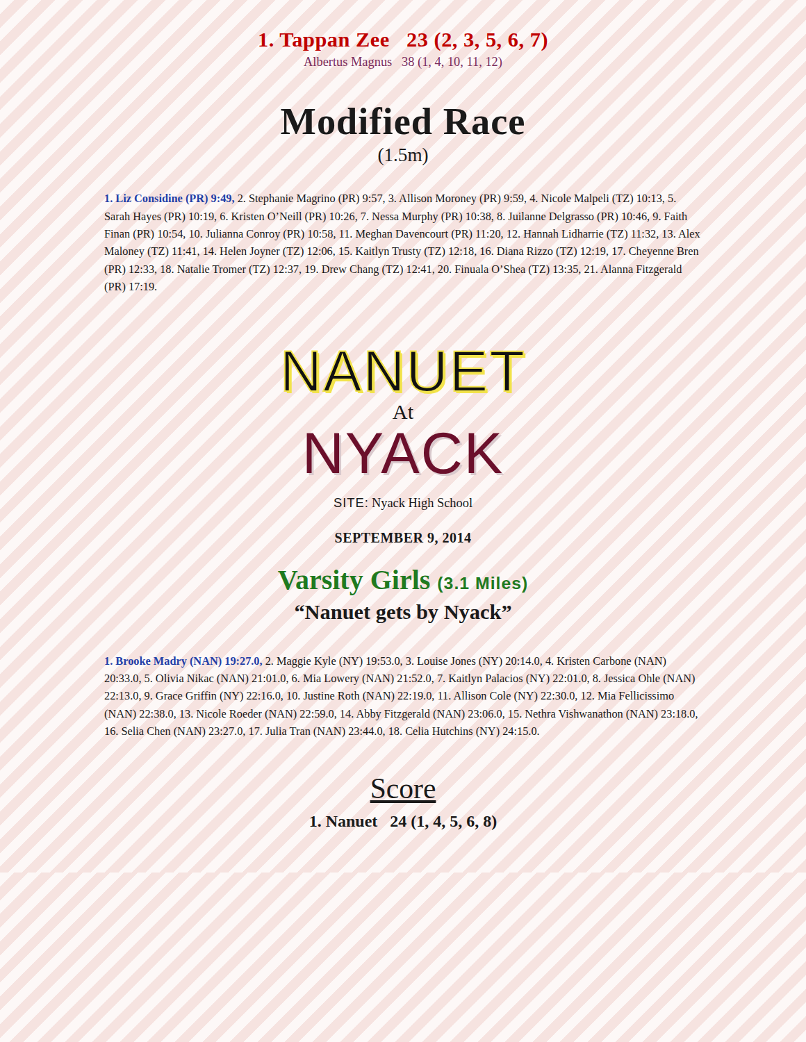1. Tappan Zee 23 (2, 3, 5, 6, 7)
Albertus Magnus 38 (1, 4, 10, 11, 12)
Modified Race
(1.5m)
1. Liz Considine (PR) 9:49, 2. Stephanie Magrino (PR) 9:57, 3. Allison Moroney (PR) 9:59, 4. Nicole Malpeli (TZ) 10:13, 5. Sarah Hayes (PR) 10:19, 6. Kristen O’Neill (PR) 10:26, 7. Nessa Murphy (PR) 10:38, 8. Juilanne Delgrasso (PR) 10:46, 9. Faith Finan (PR) 10:54, 10. Julianna Conroy (PR) 10:58, 11. Meghan Davencourt (PR) 11:20, 12. Hannah Lidharrie (TZ) 11:32, 13. Alex Maloney (TZ) 11:41, 14. Helen Joyner (TZ) 12:06, 15. Kaitlyn Trusty (TZ) 12:18, 16. Diana Rizzo (TZ) 12:19, 17. Cheyenne Bren (PR) 12:33, 18. Natalie Tromer (TZ) 12:37, 19. Drew Chang (TZ) 12:41, 20. Finuala O’Shea (TZ) 13:35, 21. Alanna Fitzgerald (PR) 17:19.
NANUET
At
NYACK
SITE: Nyack High School
SEPTEMBER 9, 2014
Varsity Girls (3.1 Miles)
“Nanuet gets by Nyack”
1. Brooke Madry (NAN) 19:27.0, 2. Maggie Kyle (NY) 19:53.0, 3. Louise Jones (NY) 20:14.0, 4. Kristen Carbone (NAN) 20:33.0, 5. Olivia Nikac (NAN) 21:01.0, 6. Mia Lowery (NAN) 21:52.0, 7. Kaitlyn Palacios (NY) 22:01.0, 8. Jessica Ohle (NAN) 22:13.0, 9. Grace Griffin (NY) 22:16.0, 10. Justine Roth (NAN) 22:19.0, 11. Allison Cole (NY) 22:30.0, 12. Mia Fellicissimo (NAN) 22:38.0, 13. Nicole Roeder (NAN) 22:59.0, 14. Abby Fitzgerald (NAN) 23:06.0, 15. Nethra Vishwanathon (NAN) 23:18.0, 16. Selia Chen (NAN) 23:27.0, 17. Julia Tran (NAN) 23:44.0, 18. Celia Hutchins (NY) 24:15.0.
Score
1. Nanuet 24 (1, 4, 5, 6, 8)